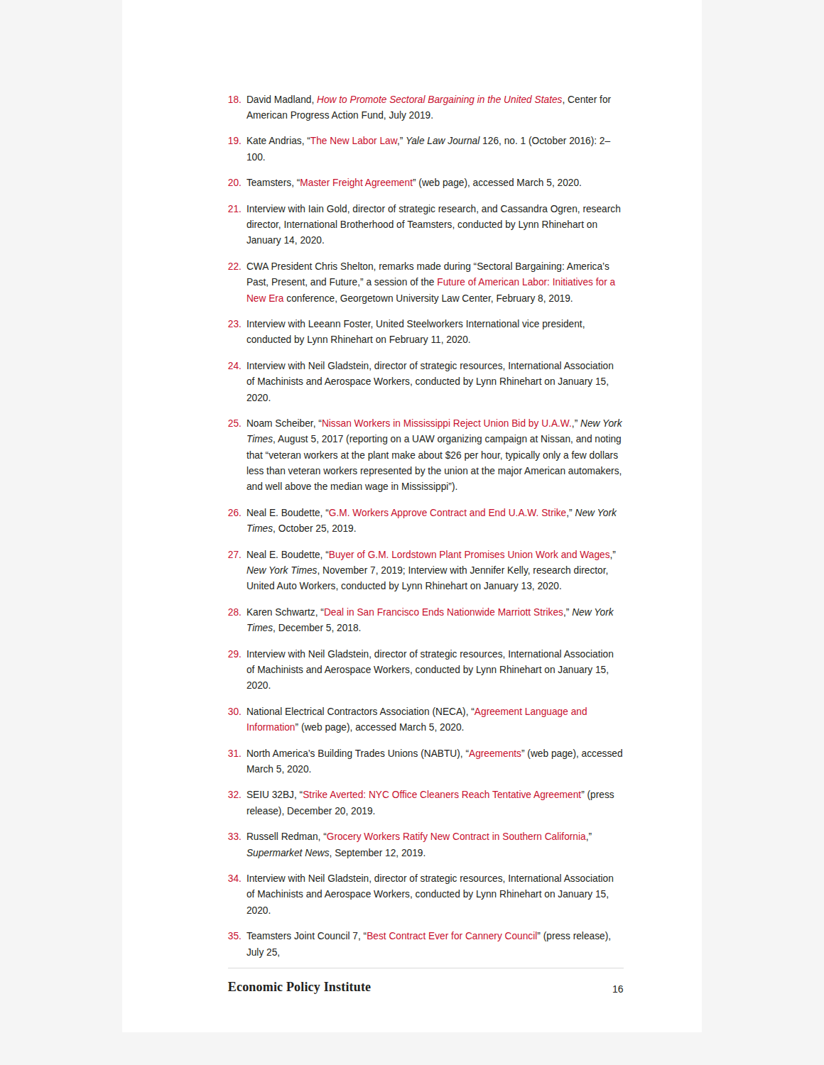18. David Madland, How to Promote Sectoral Bargaining in the United States, Center for American Progress Action Fund, July 2019.
19. Kate Andrias, “The New Labor Law,” Yale Law Journal 126, no. 1 (October 2016): 2–100.
20. Teamsters, “Master Freight Agreement” (web page), accessed March 5, 2020.
21. Interview with Iain Gold, director of strategic research, and Cassandra Ogren, research director, International Brotherhood of Teamsters, conducted by Lynn Rhinehart on January 14, 2020.
22. CWA President Chris Shelton, remarks made during “Sectoral Bargaining: America’s Past, Present, and Future,” a session of the Future of American Labor: Initiatives for a New Era conference, Georgetown University Law Center, February 8, 2019.
23. Interview with Leeann Foster, United Steelworkers International vice president, conducted by Lynn Rhinehart on February 11, 2020.
24. Interview with Neil Gladstein, director of strategic resources, International Association of Machinists and Aerospace Workers, conducted by Lynn Rhinehart on January 15, 2020.
25. Noam Scheiber, “Nissan Workers in Mississippi Reject Union Bid by U.A.W.,” New York Times, August 5, 2017 (reporting on a UAW organizing campaign at Nissan, and noting that “veteran workers at the plant make about $26 per hour, typically only a few dollars less than veteran workers represented by the union at the major American automakers, and well above the median wage in Mississippi”).
26. Neal E. Boudette, “G.M. Workers Approve Contract and End U.A.W. Strike,” New York Times, October 25, 2019.
27. Neal E. Boudette, “Buyer of G.M. Lordstown Plant Promises Union Work and Wages,” New York Times, November 7, 2019; Interview with Jennifer Kelly, research director, United Auto Workers, conducted by Lynn Rhinehart on January 13, 2020.
28. Karen Schwartz, “Deal in San Francisco Ends Nationwide Marriott Strikes,” New York Times, December 5, 2018.
29. Interview with Neil Gladstein, director of strategic resources, International Association of Machinists and Aerospace Workers, conducted by Lynn Rhinehart on January 15, 2020.
30. National Electrical Contractors Association (NECA), “Agreement Language and Information” (web page), accessed March 5, 2020.
31. North America’s Building Trades Unions (NABTU), “Agreements” (web page), accessed March 5, 2020.
32. SEIU 32BJ, “Strike Averted: NYC Office Cleaners Reach Tentative Agreement” (press release), December 20, 2019.
33. Russell Redman, “Grocery Workers Ratify New Contract in Southern California,” Supermarket News, September 12, 2019.
34. Interview with Neil Gladstein, director of strategic resources, International Association of Machinists and Aerospace Workers, conducted by Lynn Rhinehart on January 15, 2020.
35. Teamsters Joint Council 7, “Best Contract Ever for Cannery Council” (press release), July 25,
Economic Policy Institute
16